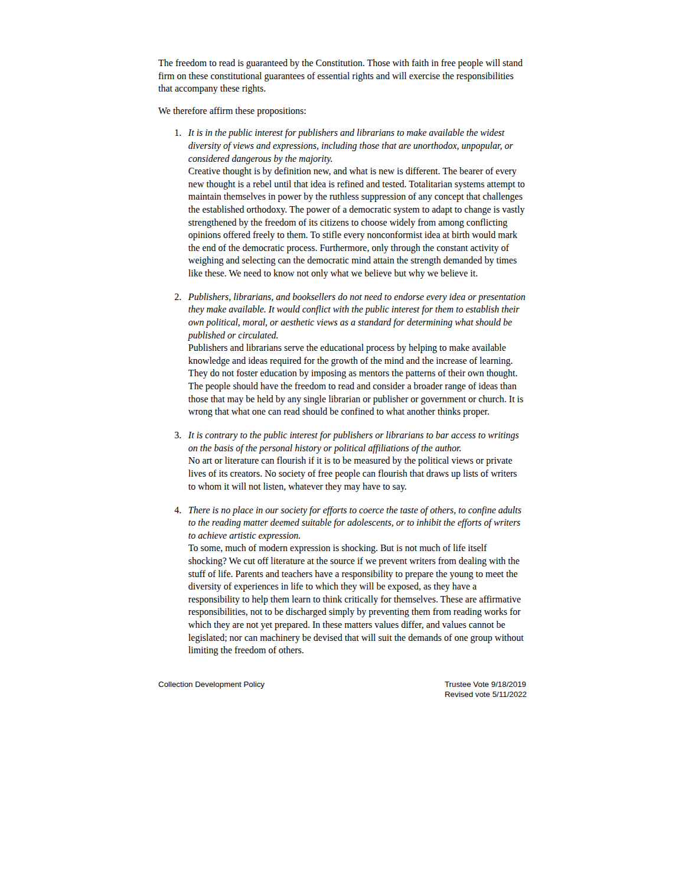The freedom to read is guaranteed by the Constitution. Those with faith in free people will stand firm on these constitutional guarantees of essential rights and will exercise the responsibilities that accompany these rights.
We therefore affirm these propositions:
It is in the public interest for publishers and librarians to make available the widest diversity of views and expressions, including those that are unorthodox, unpopular, or considered dangerous by the majority. Creative thought is by definition new, and what is new is different. The bearer of every new thought is a rebel until that idea is refined and tested. Totalitarian systems attempt to maintain themselves in power by the ruthless suppression of any concept that challenges the established orthodoxy. The power of a democratic system to adapt to change is vastly strengthened by the freedom of its citizens to choose widely from among conflicting opinions offered freely to them. To stifle every nonconformist idea at birth would mark the end of the democratic process. Furthermore, only through the constant activity of weighing and selecting can the democratic mind attain the strength demanded by times like these. We need to know not only what we believe but why we believe it.
Publishers, librarians, and booksellers do not need to endorse every idea or presentation they make available. It would conflict with the public interest for them to establish their own political, moral, or aesthetic views as a standard for determining what should be published or circulated. Publishers and librarians serve the educational process by helping to make available knowledge and ideas required for the growth of the mind and the increase of learning. They do not foster education by imposing as mentors the patterns of their own thought. The people should have the freedom to read and consider a broader range of ideas than those that may be held by any single librarian or publisher or government or church. It is wrong that what one can read should be confined to what another thinks proper.
It is contrary to the public interest for publishers or librarians to bar access to writings on the basis of the personal history or political affiliations of the author. No art or literature can flourish if it is to be measured by the political views or private lives of its creators. No society of free people can flourish that draws up lists of writers to whom it will not listen, whatever they may have to say.
There is no place in our society for efforts to coerce the taste of others, to confine adults to the reading matter deemed suitable for adolescents, or to inhibit the efforts of writers to achieve artistic expression. To some, much of modern expression is shocking. But is not much of life itself shocking? We cut off literature at the source if we prevent writers from dealing with the stuff of life. Parents and teachers have a responsibility to prepare the young to meet the diversity of experiences in life to which they will be exposed, as they have a responsibility to help them learn to think critically for themselves. These are affirmative responsibilities, not to be discharged simply by preventing them from reading works for which they are not yet prepared. In these matters values differ, and values cannot be legislated; nor can machinery be devised that will suit the demands of one group without limiting the freedom of others.
Collection Development Policy
Trustee Vote 9/18/2019
Revised vote 5/11/2022